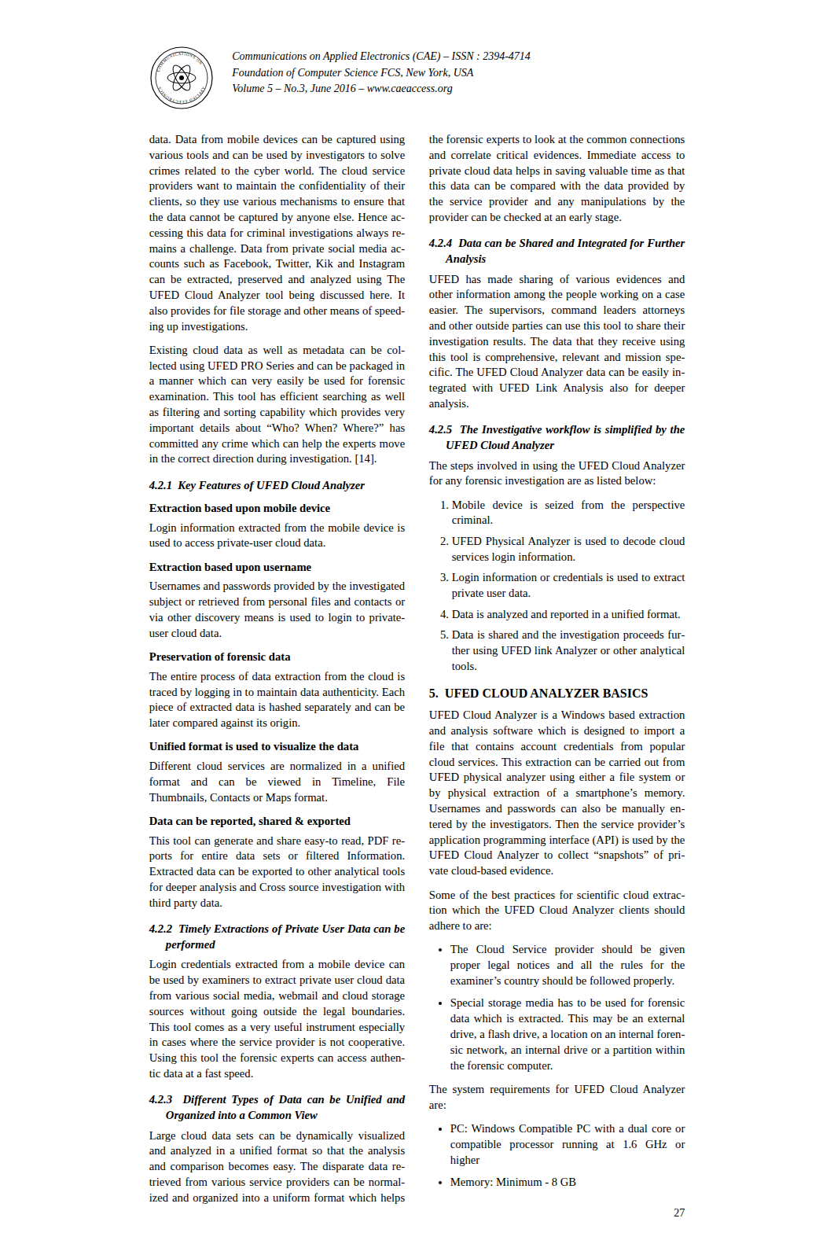COMMUNICATIONS ON APPLIED ELECTRONICS
Communications on Applied Electronics (CAE) – ISSN : 2394-4714
Foundation of Computer Science FCS, New York, USA
Volume 5 – No.3, June 2016 – www.caeaccess.org
data. Data from mobile devices can be captured using various tools and can be used by investigators to solve crimes related to the cyber world. The cloud service providers want to maintain the confidentiality of their clients, so they use various mechanisms to ensure that the data cannot be captured by anyone else. Hence accessing this data for criminal investigations always remains a challenge. Data from private social media accounts such as Facebook, Twitter, Kik and Instagram can be extracted, preserved and analyzed using The UFED Cloud Analyzer tool being discussed here. It also provides for file storage and other means of speeding up investigations.
Existing cloud data as well as metadata can be collected using UFED PRO Series and can be packaged in a manner which can very easily be used for forensic examination. This tool has efficient searching as well as filtering and sorting capability which provides very important details about “Who? When? Where?” has committed any crime which can help the experts move in the correct direction during investigation. [14].
4.2.1 Key Features of UFED Cloud Analyzer
Extraction based upon mobile device
Login information extracted from the mobile device is used to access private-user cloud data.
Extraction based upon username
Usernames and passwords provided by the investigated subject or retrieved from personal files and contacts or via other discovery means is used to login to private-user cloud data.
Preservation of forensic data
The entire process of data extraction from the cloud is traced by logging in to maintain data authenticity. Each piece of extracted data is hashed separately and can be later compared against its origin.
Unified format is used to visualize the data
Different cloud services are normalized in a unified format and can be viewed in Timeline, File Thumbnails, Contacts or Maps format.
Data can be reported, shared & exported
This tool can generate and share easy-to read, PDF reports for entire data sets or filtered Information. Extracted data can be exported to other analytical tools for deeper analysis and Cross source investigation with third party data.
4.2.2 Timely Extractions of Private User Data can be performed
Login credentials extracted from a mobile device can be used by examiners to extract private user cloud data from various social media, webmail and cloud storage sources without going outside the legal boundaries. This tool comes as a very useful instrument especially in cases where the service provider is not cooperative. Using this tool the forensic experts can access authentic data at a fast speed.
4.2.3 Different Types of Data can be Unified and Organized into a Common View
Large cloud data sets can be dynamically visualized and analyzed in a unified format so that the analysis and comparison becomes easy. The disparate data retrieved from various service providers can be normalized and organized into a uniform format which helps the forensic experts to look at the common connections and correlate critical evidences. Immediate access to private cloud data helps in saving valuable time as that this data can be compared with the data provided by the service provider and any manipulations by the provider can be checked at an early stage.
4.2.4 Data can be Shared and Integrated for Further Analysis
UFED has made sharing of various evidences and other information among the people working on a case easier. The supervisors, command leaders attorneys and other outside parties can use this tool to share their investigation results. The data that they receive using this tool is comprehensive, relevant and mission specific. The UFED Cloud Analyzer data can be easily integrated with UFED Link Analysis also for deeper analysis.
4.2.5 The Investigative workflow is simplified by the UFED Cloud Analyzer
The steps involved in using the UFED Cloud Analyzer for any forensic investigation are as listed below:
Mobile device is seized from the perspective criminal.
UFED Physical Analyzer is used to decode cloud services login information.
Login information or credentials is used to extract private user data.
Data is analyzed and reported in a unified format.
Data is shared and the investigation proceeds further using UFED link Analyzer or other analytical tools.
5. UFED CLOUD ANALYZER BASICS
UFED Cloud Analyzer is a Windows based extraction and analysis software which is designed to import a file that contains account credentials from popular cloud services. This extraction can be carried out from UFED physical analyzer using either a file system or by physical extraction of a smartphone’s memory. Usernames and passwords can also be manually entered by the investigators. Then the service provider’s application programming interface (API) is used by the UFED Cloud Analyzer to collect “snapshots” of private cloud-based evidence.
Some of the best practices for scientific cloud extraction which the UFED Cloud Analyzer clients should adhere to are:
The Cloud Service provider should be given proper legal notices and all the rules for the examiner’s country should be followed properly.
Special storage media has to be used for forensic data which is extracted. This may be an external drive, a flash drive, a location on an internal forensic network, an internal drive or a partition within the forensic computer.
The system requirements for UFED Cloud Analyzer are:
PC: Windows Compatible PC with a dual core or compatible processor running at 1.6 GHz or higher
Memory: Minimum - 8 GB
27